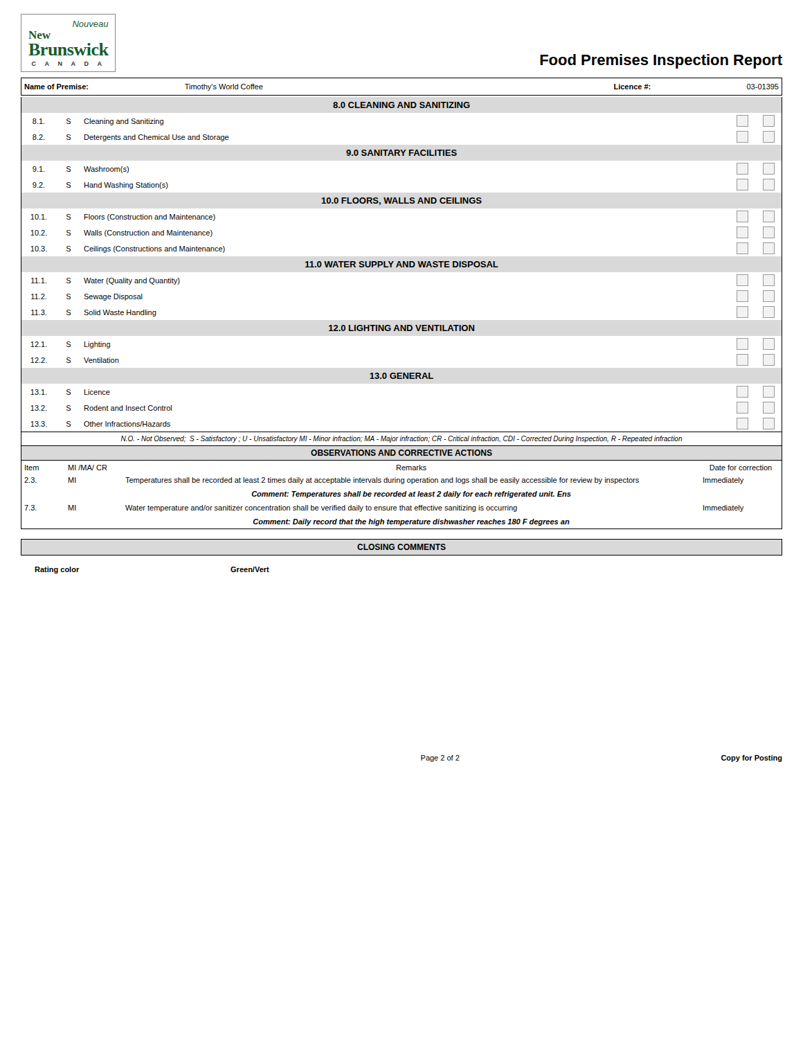Nouveau
New
Brunswick
C A N A D A
Food Premises Inspection Report
| Name of Premise: | Timothy's World Coffee | Licence #: | 03-01395 |
8.0 CLEANING AND SANITIZING
| 8.1. | S | Cleaning and Sanitizing | | |
| 8.2. | S | Detergents and Chemical Use and Storage | | |
9.0 SANITARY FACILITIES
| 9.1. | S | Washroom(s) | | |
| 9.2. | S | Hand Washing Station(s) | | |
10.0 FLOORS, WALLS AND CEILINGS
| 10.1. | S | Floors (Construction and Maintenance) | | |
| 10.2. | S | Walls (Construction and Maintenance) | | |
| 10.3. | S | Ceilings (Constructions and Maintenance) | | |
11.0 WATER SUPPLY AND WASTE DISPOSAL
| 11.1. | S | Water (Quality and Quantity) | | |
| 11.2. | S | Sewage Disposal | | |
| 11.3. | S | Solid Waste Handling | | |
12.0 LIGHTING AND VENTILATION
| 12.1. | S | Lighting | | |
| 12.2. | S | Ventilation | | |
13.0 GENERAL
| 13.1. | S | Licence | | |
| 13.2. | S | Rodent and Insect Control | | |
| 13.3. | S | Other Infractions/Hazards | | |
N.O. - Not Observed; S - Satisfactory ; U - Unsatisfactory MI - Minor infraction; MA - Major infraction; CR - Critical infraction, CDI - Corrected During Inspection, R - Repeated infraction
OBSERVATIONS AND CORRECTIVE ACTIONS
| Item | MI /MA/ CR | Remarks | Date for correction |
| 2.3. | MI | Temperatures shall be recorded at least 2 times daily at acceptable intervals during operation and logs shall be easily accessible for review by inspectors | Immediately |
| | | Comment: Temperatures shall be recorded at least 2 daily for each refrigerated unit. Ens | |
| 7.3. | MI | Water temperature and/or sanitizer concentration shall be verified daily to ensure that effective sanitizing is occurring | Immediately |
| | | Comment: Daily record that the high temperature dishwasher reaches 180 F degrees an | |
CLOSING COMMENTS
Rating color Green/Vert
Page 2 of 2
Copy for Posting